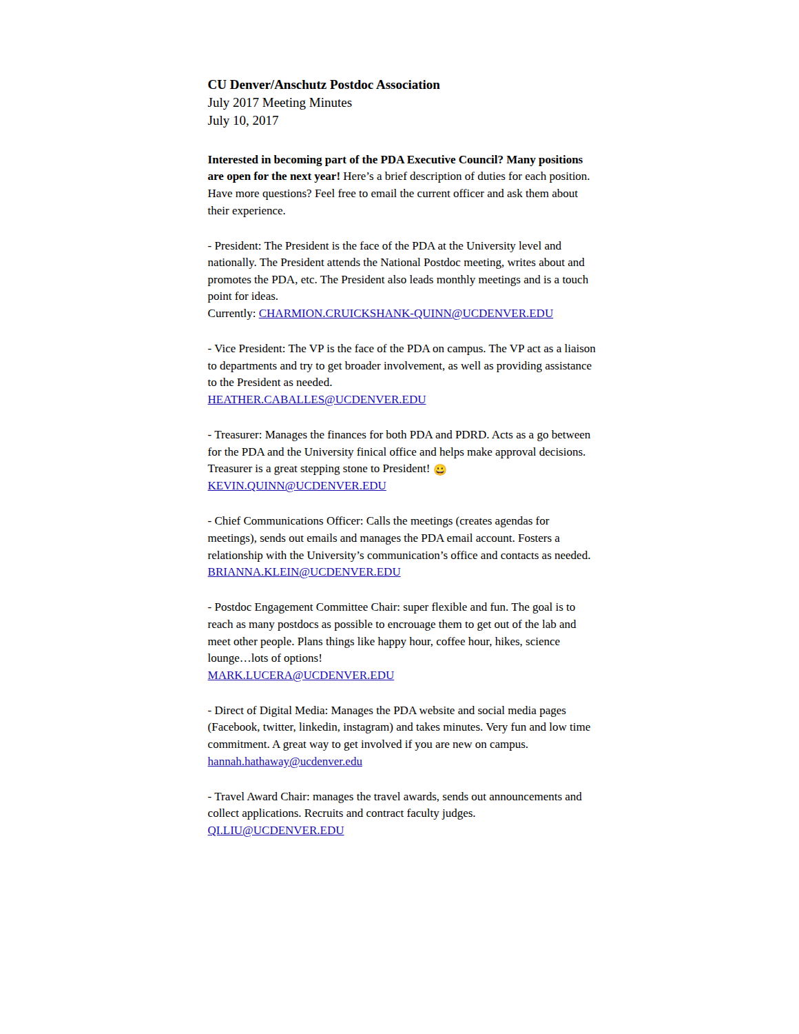CU Denver/Anschutz Postdoc Association
July 2017 Meeting Minutes
July 10, 2017
Interested in becoming part of the PDA Executive Council? Many positions are open for the next year! Here’s a brief description of duties for each position. Have more questions? Feel free to email the current officer and ask them about their experience.
- President: The President is the face of the PDA at the University level and nationally. The President attends the National Postdoc meeting, writes about and promotes the PDA, etc. The President also leads monthly meetings and is a touch point for ideas.
Currently: CHARMION.CRUICKSHANK-QUINN@UCDENVER.EDU
- Vice President: The VP is the face of the PDA on campus. The VP act as a liaison to departments and try to get broader involvement, as well as providing assistance to the President as needed.
HEATHER.CABALLES@UCDENVER.EDU
- Treasurer: Manages the finances for both PDA and PDRD. Acts as a go between for the PDA and the University finical office and helps make approval decisions. Treasurer is a great stepping stone to President! 😀
KEVIN.QUINN@UCDENVER.EDU
- Chief Communications Officer: Calls the meetings (creates agendas for meetings), sends out emails and manages the PDA email account. Fosters a relationship with the University’s communication’s office and contacts as needed.
BRIANNA.KLEIN@UCDENVER.EDU
- Postdoc Engagement Committee Chair: super flexible and fun. The goal is to reach as many postdocs as possible to encrouage them to get out of the lab and meet other people. Plans things like happy hour, coffee hour, hikes, science lounge…lots of options!
MARK.LUCERA@UCDENVER.EDU
- Direct of Digital Media: Manages the PDA website and social media pages (Facebook, twitter, linkedin, instagram) and takes minutes. Very fun and low time commitment. A great way to get involved if you are new on campus.
hannah.hathaway@ucdenver.edu
- Travel Award Chair: manages the travel awards, sends out announcements and collect applications. Recruits and contract faculty judges.
QI.LIU@UCDENVER.EDU